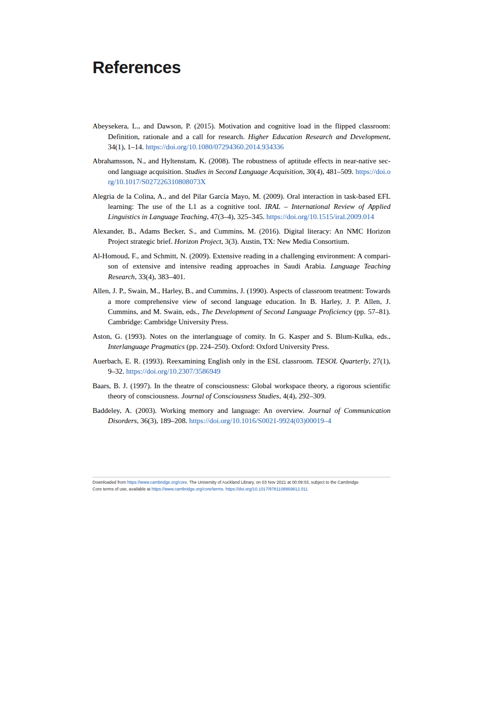References
Abeysekera, L., and Dawson, P. (2015). Motivation and cognitive load in the flipped classroom: Definition, rationale and a call for research. Higher Education Research and Development, 34(1), 1–14. https://doi.org/10.1080/07294360.2014.934336
Abrahamsson, N., and Hyltenstam, K. (2008). The robustness of aptitude effects in near-native second language acquisition. Studies in Second Language Acquisition, 30(4), 481–509. https://doi.org/10.1017/S027226310808073X
Alegria de la Colina, A., and del Pilar García Mayo, M. (2009). Oral interaction in task-based EFL learning: The use of the L1 as a cognitive tool. IRAL – International Review of Applied Linguistics in Language Teaching, 47(3–4), 325–345. https://doi.org/10.1515/iral.2009.014
Alexander, B., Adams Becker, S., and Cummins, M. (2016). Digital literacy: An NMC Horizon Project strategic brief. Horizon Project, 3(3). Austin, TX: New Media Consortium.
Al-Homoud, F., and Schmitt, N. (2009). Extensive reading in a challenging environment: A comparison of extensive and intensive reading approaches in Saudi Arabia. Language Teaching Research, 33(4), 383–401.
Allen, J. P., Swain, M., Harley, B., and Cummins, J. (1990). Aspects of classroom treatment: Towards a more comprehensive view of second language education. In B. Harley, J. P. Allen, J. Cummins, and M. Swain, eds., The Development of Second Language Proficiency (pp. 57–81). Cambridge: Cambridge University Press.
Aston, G. (1993). Notes on the interlanguage of comity. In G. Kasper and S. Blum-Kulka, eds., Interlanguage Pragmatics (pp. 224–250). Oxford: Oxford University Press.
Auerbach, E. R. (1993). Reexamining English only in the ESL classroom. TESOL Quarterly, 27(1), 9–32. https://doi.org/10.2307/3586949
Baars, B. J. (1997). In the theatre of consciousness: Global workspace theory, a rigorous scientific theory of consciousness. Journal of Consciousness Studies, 4(4), 292–309.
Baddeley, A. (2003). Working memory and language: An overview. Journal of Communication Disorders, 36(3), 189–208. https://doi.org/10.1016/S0021-9924(03)00019–4
Downloaded from https://www.cambridge.org/core. The University of Auckland Library, on 03 Nov 2021 at 00:09:03, subject to the Cambridge
Core terms of use, available at https://www.cambridge.org/core/terms. https://doi.org/10.1017/9781108869812.011